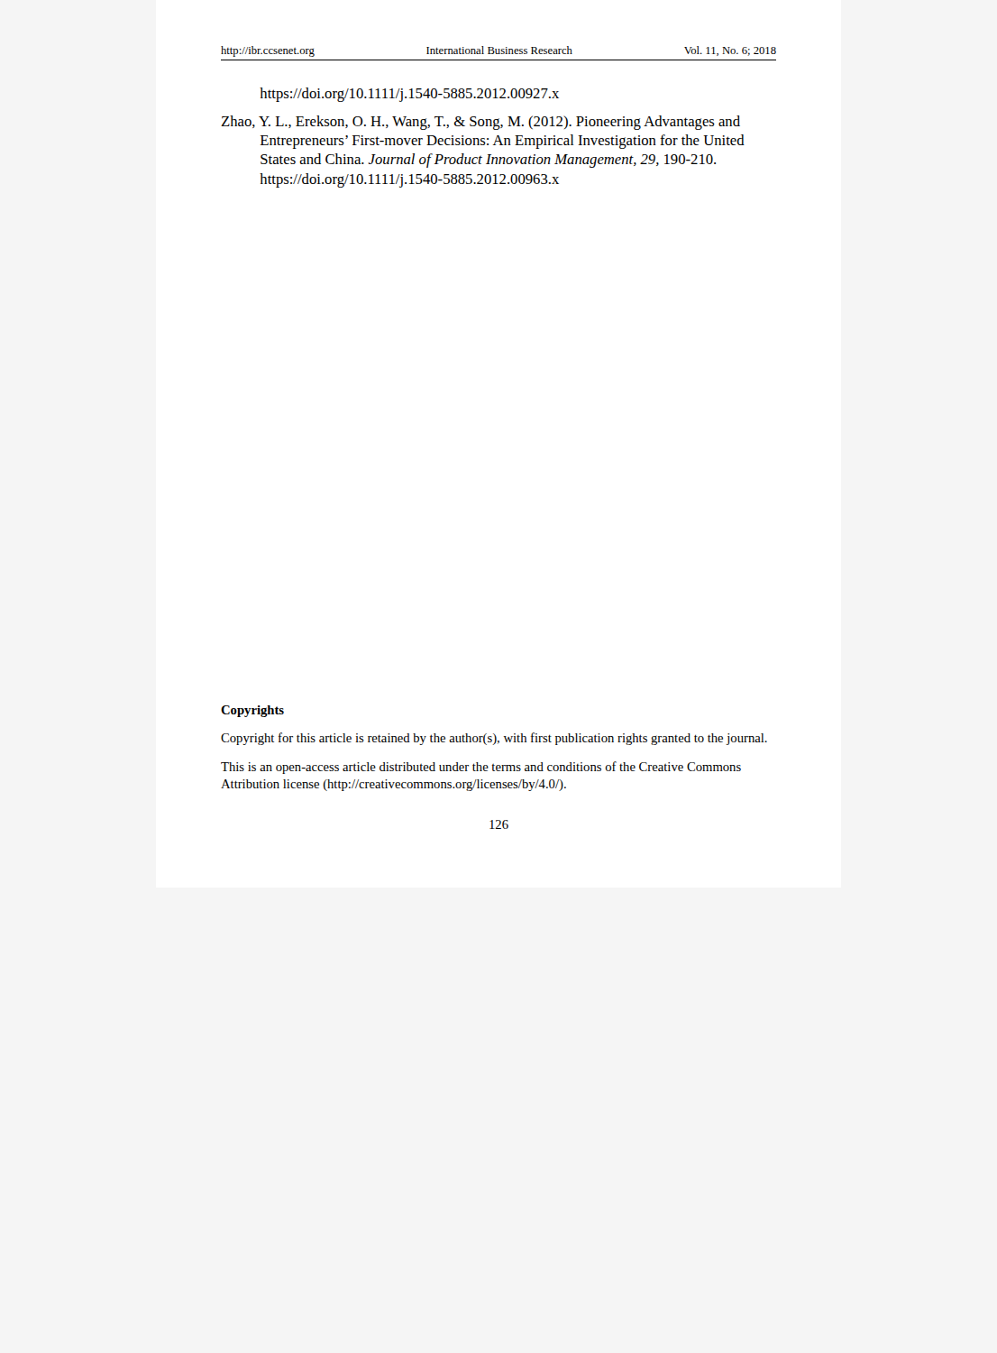http://ibr.ccsenet.org International Business Research Vol. 11, No. 6; 2018
https://doi.org/10.1111/j.1540-5885.2012.00927.x
Zhao, Y. L., Erekson, O. H., Wang, T., & Song, M. (2012). Pioneering Advantages and Entrepreneurs’ First-mover Decisions: An Empirical Investigation for the United States and China. Journal of Product Innovation Management, 29, 190-210. https://doi.org/10.1111/j.1540-5885.2012.00963.x
Copyrights
Copyright for this article is retained by the author(s), with first publication rights granted to the journal.
This is an open-access article distributed under the terms and conditions of the Creative Commons Attribution license (http://creativecommons.org/licenses/by/4.0/).
126